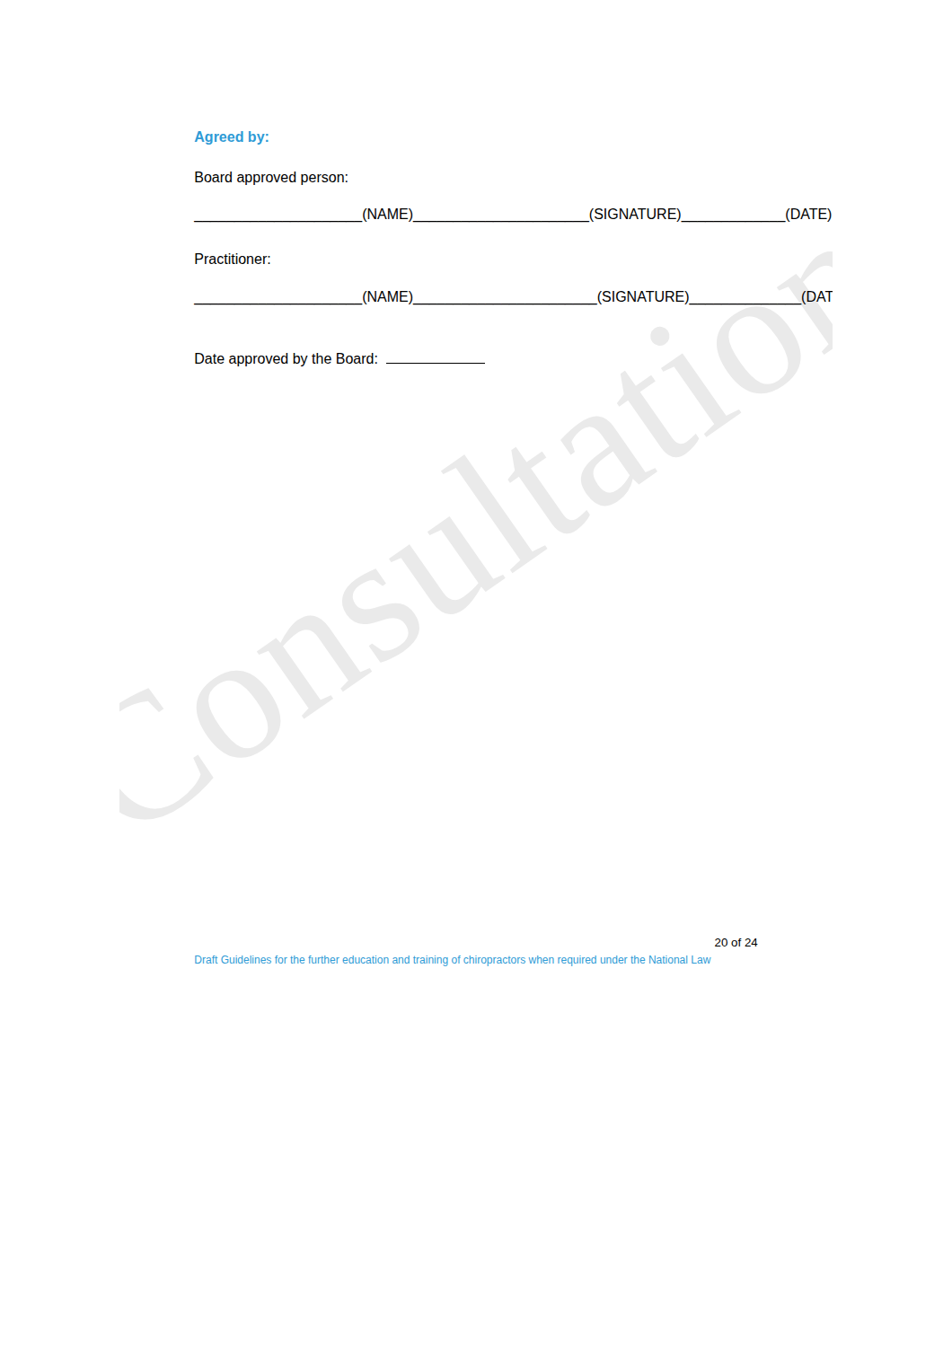Consultation
Agreed by:
Board approved person:
_____________________(NAME)______________________(SIGNATURE)_____________(DATE)
Practitioner:
_____________________(NAME)_______________________(SIGNATURE)______________(DATE)
Date approved by the Board:
20 of 24
Draft Guidelines for the further education and training of chiropractors when required under the National Law